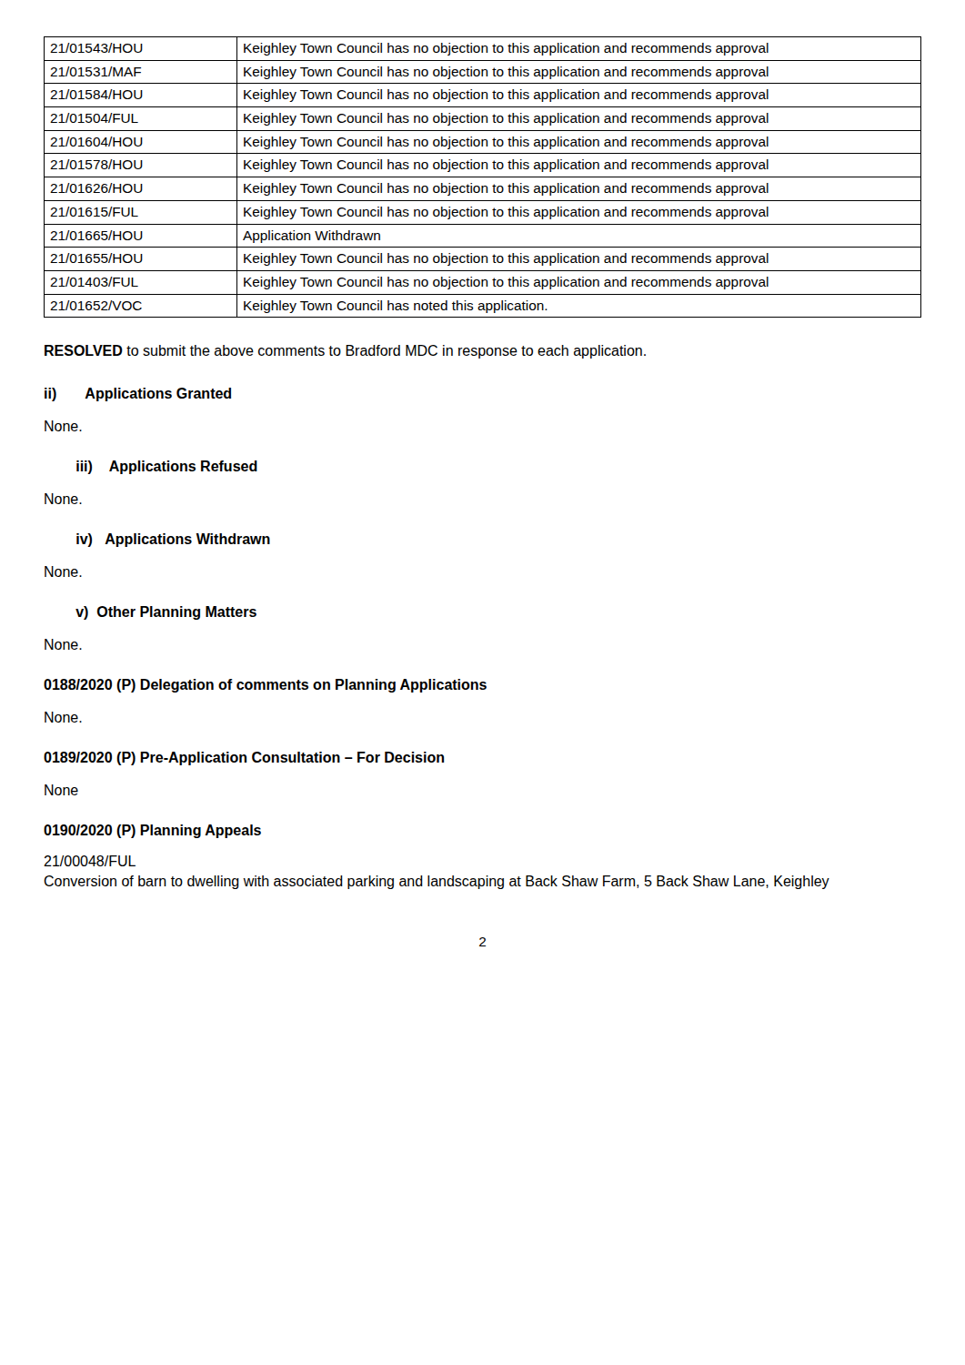| 21/01543/HOU | Keighley Town Council has no objection to this application and recommends approval |
| 21/01531/MAF | Keighley Town Council has no objection to this application and recommends approval |
| 21/01584/HOU | Keighley Town Council has no objection to this application and recommends approval |
| 21/01504/FUL | Keighley Town Council has no objection to this application and recommends approval |
| 21/01604/HOU | Keighley Town Council has no objection to this application and recommends approval |
| 21/01578/HOU | Keighley Town Council has no objection to this application and recommends approval |
| 21/01626/HOU | Keighley Town Council has no objection to this application and recommends approval |
| 21/01615/FUL | Keighley Town Council has no objection to this application and recommends approval |
| 21/01665/HOU | Application Withdrawn |
| 21/01655/HOU | Keighley Town Council has no objection to this application and recommends approval |
| 21/01403/FUL | Keighley Town Council has no objection to this application and recommends approval |
| 21/01652/VOC | Keighley Town Council has noted this application. |
RESOLVED to submit the above comments to Bradford MDC in response to each application.
ii) Applications Granted
None.
iii) Applications Refused
None.
iv) Applications Withdrawn
None.
v) Other Planning Matters
None.
0188/2020 (P) Delegation of comments on Planning Applications
None.
0189/2020 (P) Pre-Application Consultation – For Decision
None
0190/2020 (P) Planning Appeals
21/00048/FUL
Conversion of barn to dwelling with associated parking and landscaping at Back Shaw Farm, 5 Back Shaw Lane, Keighley
2